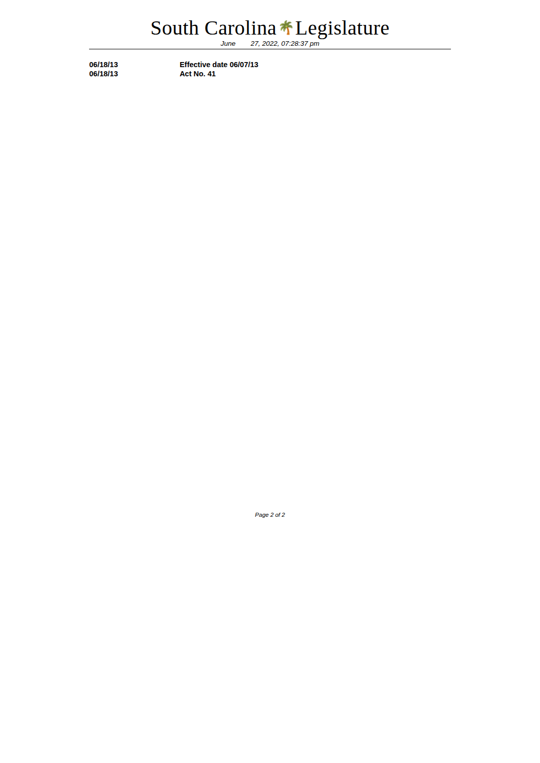South Carolina🌴Legislature
June 27, 2022, 07:28:37 pm
| 06/18/13 | Effective date 06/07/13 |
| 06/18/13 | Act No. 41 |
Page 2 of 2